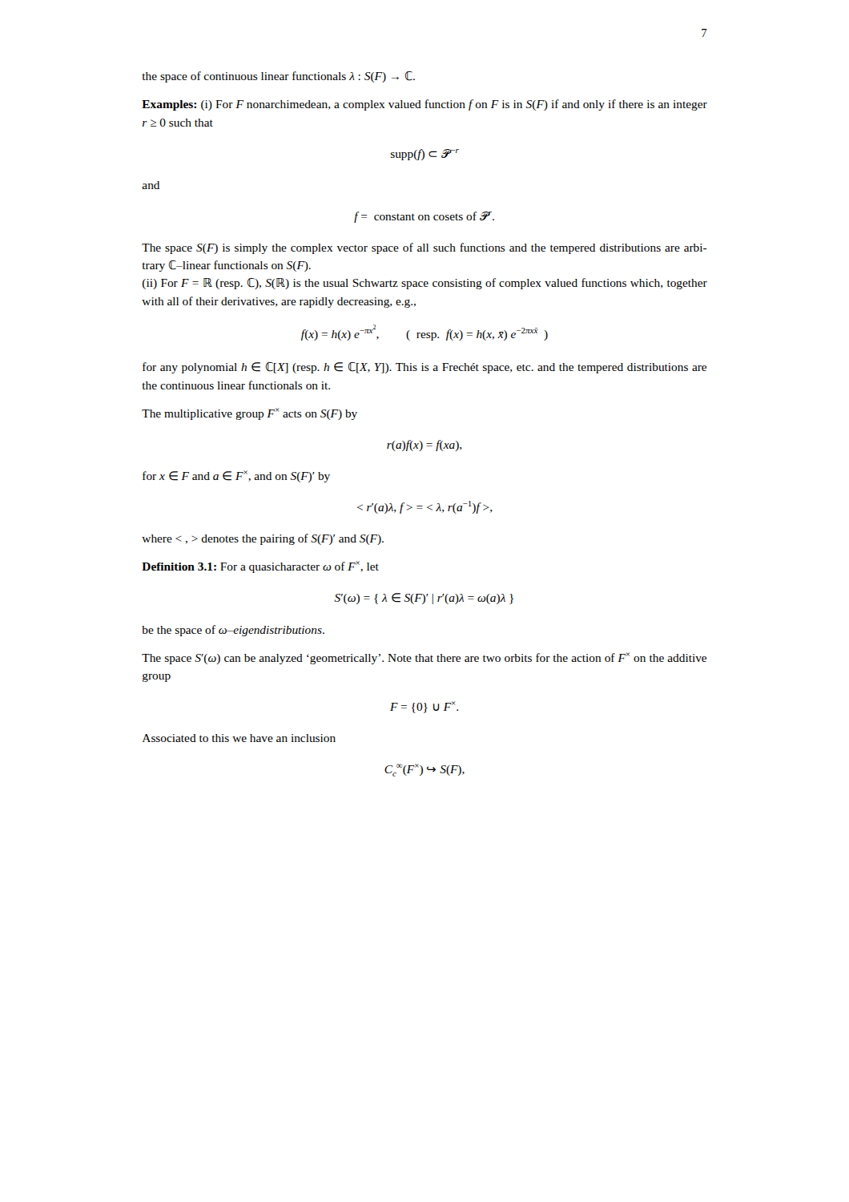7
the space of continuous linear functionals λ : S(F) → ℂ.
Examples: (i) For F nonarchimedean, a complex valued function f on F is in S(F) if and only if there is an integer r ≥ 0 such that
supp(f) ⊂ 𝒫−r
and
f = constant on cosets of 𝒫r.
The space S(F) is simply the complex vector space of all such functions and the tempered distributions are arbitrary ℂ–linear functionals on S(F).
(ii) For F = ℝ (resp. ℂ), S(ℝ) is the usual Schwartz space consisting of complex valued functions which, together with all of their derivatives, are rapidly decreasing, e.g.,
f(x) = h(x) e−πx2, ( resp. f(x) = h(x, x̄) e−2πxx̄ )
for any polynomial h ∈ ℂ[X] (resp. h ∈ ℂ[X, Y]). This is a Frechét space, etc. and the tempered distributions are the continuous linear functionals on it.
The multiplicative group F× acts on S(F) by
r(a)f(x) = f(xa),
for x ∈ F and a ∈ F×, and on S(F)′ by
< r′(a)λ, f > = < λ, r(a−1)f >,
where < , > denotes the pairing of S(F)′ and S(F).
Definition 3.1: For a quasicharacter ω of F×, let
S′(ω) = { λ ∈ S(F)′ | r′(a)λ = ω(a)λ }
be the space of ω–eigendistributions.
The space S′(ω) can be analyzed ‘geometrically’. Note that there are two orbits for the action of F× on the additive group
F = {0} ∪ F×.
Associated to this we have an inclusion
Cc∞(F×) ↪ S(F),